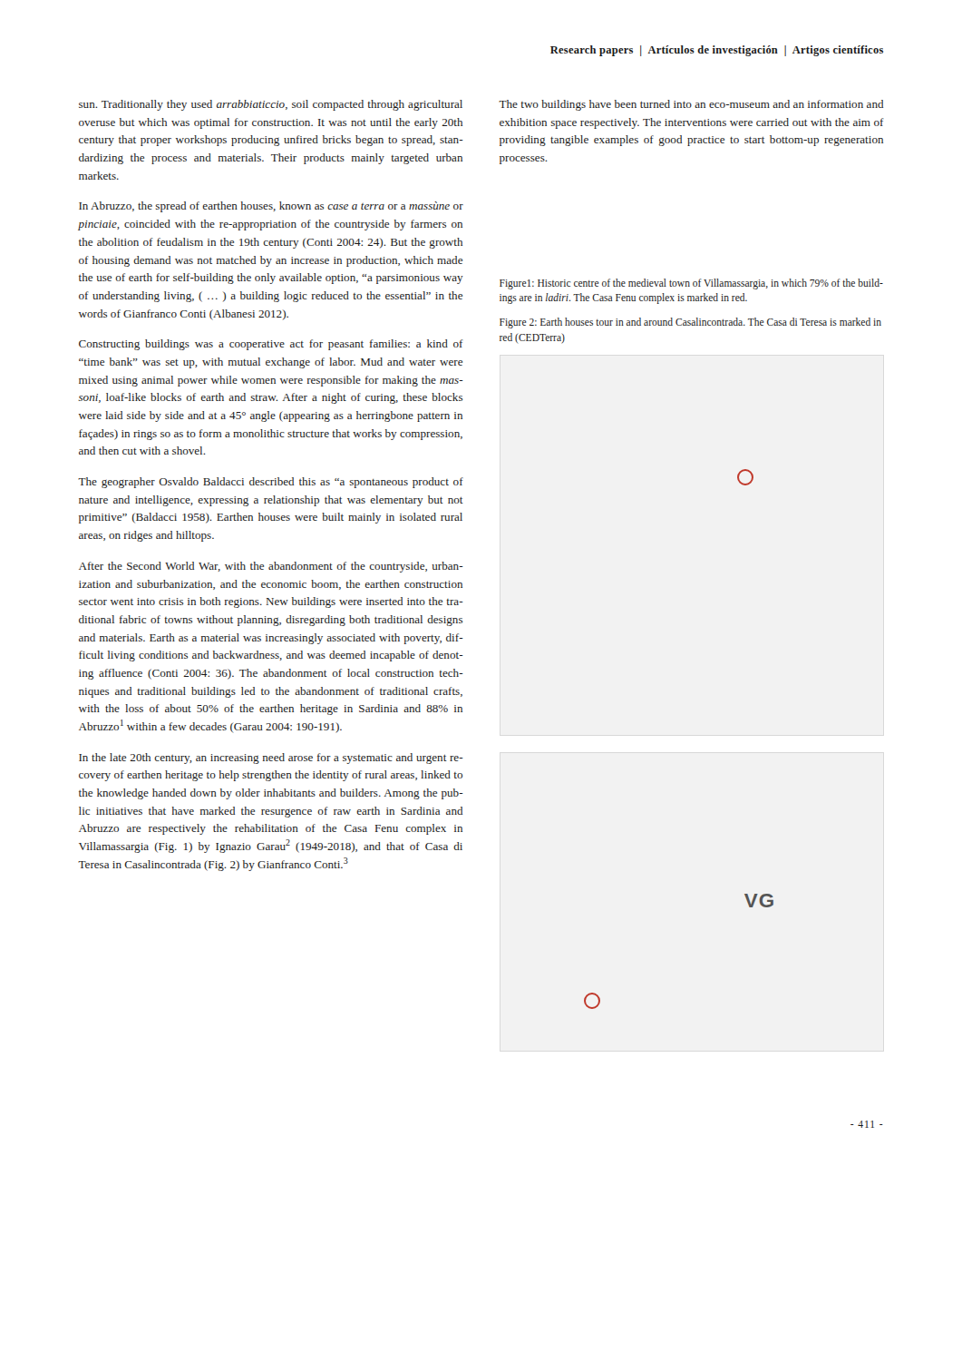Research papers | Artículos de investigación | Artigos científicos
sun. Traditionally they used arrabbiaticcio, soil compacted through agricultural overuse but which was optimal for construction. It was not until the early 20th century that proper workshops producing unfired bricks began to spread, standardizing the process and materials. Their products mainly targeted urban markets.
In Abruzzo, the spread of earthen houses, known as case a terra or a massùne or pinciaie, coincided with the re-appropriation of the countryside by farmers on the abolition of feudalism in the 19th century (Conti 2004: 24). But the growth of housing demand was not matched by an increase in production, which made the use of earth for self-building the only available option, “a parsimonious way of understanding living, ( … ) a building logic reduced to the essential” in the words of Gianfranco Conti (Albanesi 2012).
Constructing buildings was a cooperative act for peasant families: a kind of “time bank” was set up, with mutual exchange of labor. Mud and water were mixed using animal power while women were responsible for making the massoni, loaf-like blocks of earth and straw. After a night of curing, these blocks were laid side by side and at a 45° angle (appearing as a herringbone pattern in façades) in rings so as to form a monolithic structure that works by compression, and then cut with a shovel.
The geographer Osvaldo Baldacci described this as “a spontaneous product of nature and intelligence, expressing a relationship that was elementary but not primitive” (Baldacci 1958). Earthen houses were built mainly in isolated rural areas, on ridges and hilltops.
After the Second World War, with the abandonment of the countryside, urbanization and suburbanization, and the economic boom, the earthen construction sector went into crisis in both regions. New buildings were inserted into the traditional fabric of towns without planning, disregarding both traditional designs and materials. Earth as a material was increasingly associated with poverty, difficult living conditions and backwardness, and was deemed incapable of denoting affluence (Conti 2004: 36). The abandonment of local construction techniques and traditional buildings led to the abandonment of traditional crafts, with the loss of about 50% of the earthen heritage in Sardinia and 88% in Abruzzo1 within a few decades (Garau 2004: 190-191).
In the late 20th century, an increasing need arose for a systematic and urgent recovery of earthen heritage to help strengthen the identity of rural areas, linked to the knowledge handed down by older inhabitants and builders. Among the public initiatives that have marked the resurgence of raw earth in Sardinia and Abruzzo are respectively the rehabilitation of the Casa Fenu complex in Villamassargia (Fig. 1) by Ignazio Garau2 (1949-2018), and that of Casa di Teresa in Casalincontrada (Fig. 2) by Gianfranco Conti.3
The two buildings have been turned into an eco-museum and an information and exhibition space respectively. The interventions were carried out with the aim of providing tangible examples of good practice to start bottom-up regeneration processes.
Figure1: Historic centre of the medieval town of Villamassargia, in which 79% of the buildings are in ladiri. The Casa Fenu complex is marked in red.
Figure 2: Earth houses tour in and around Casalincontrada. The Casa di Teresa is marked in red (CEDTerra)
VG
- 411 -